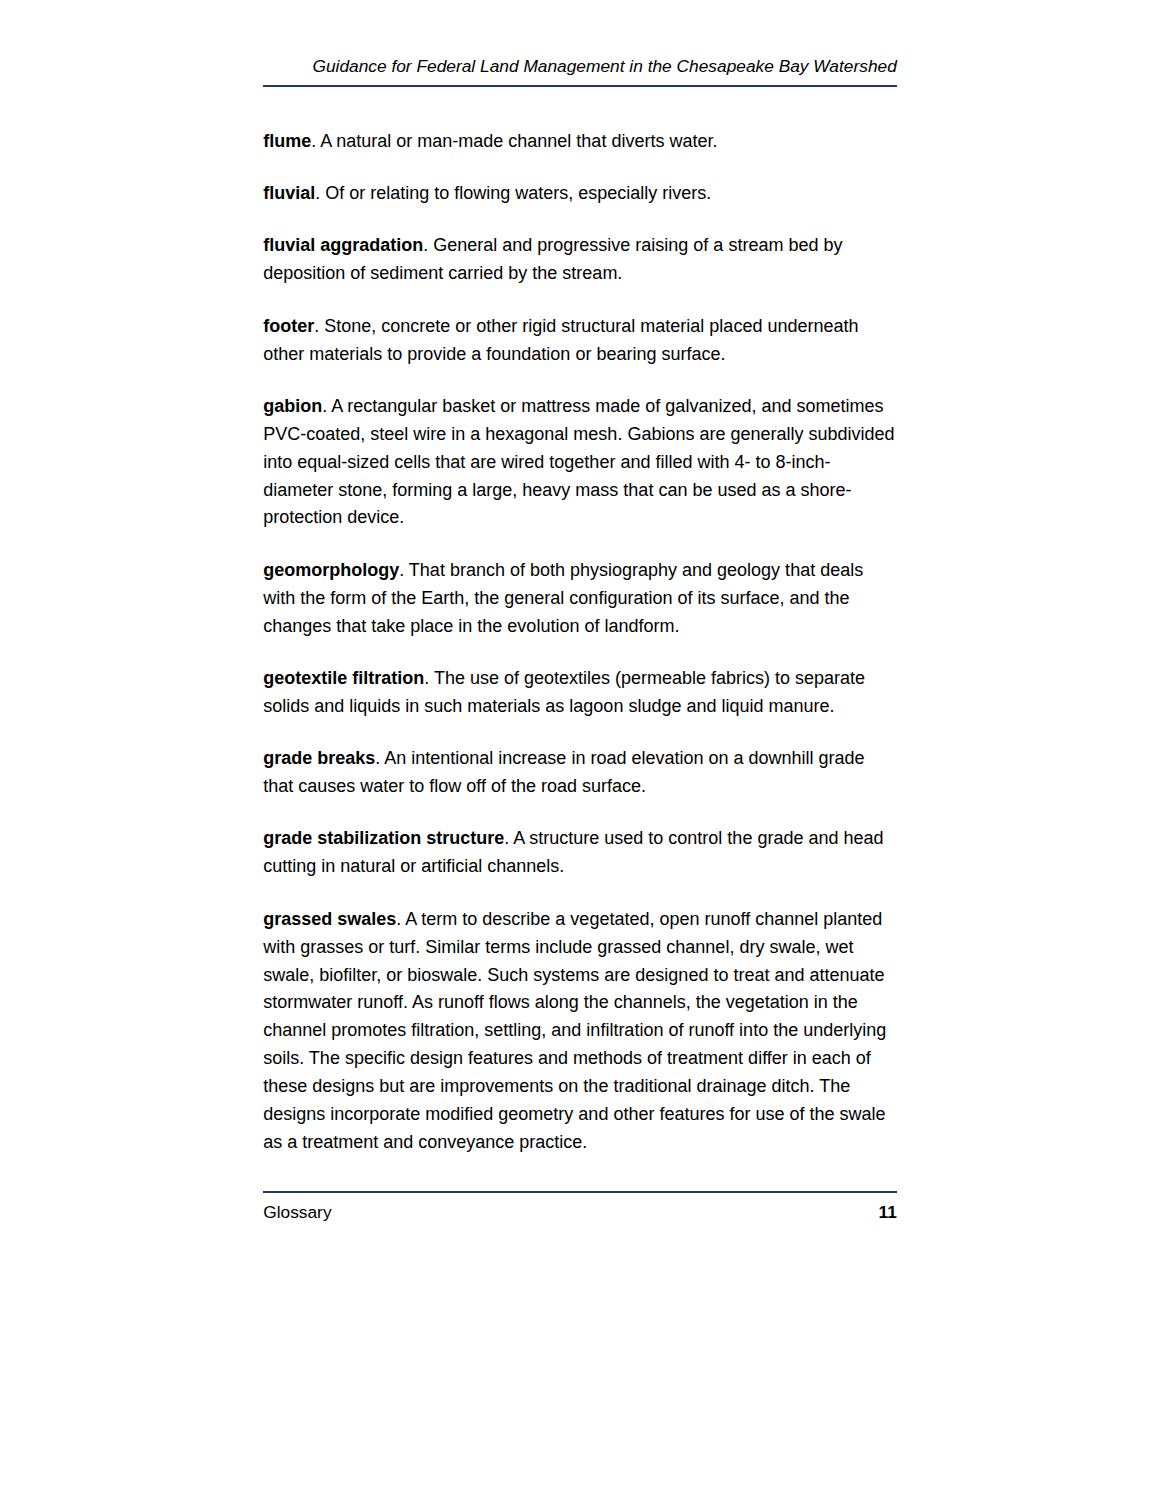Guidance for Federal Land Management in the Chesapeake Bay Watershed
flume. A natural or man-made channel that diverts water.
fluvial. Of or relating to flowing waters, especially rivers.
fluvial aggradation. General and progressive raising of a stream bed by deposition of sediment carried by the stream.
footer. Stone, concrete or other rigid structural material placed underneath other materials to provide a foundation or bearing surface.
gabion. A rectangular basket or mattress made of galvanized, and sometimes PVC-coated, steel wire in a hexagonal mesh. Gabions are generally subdivided into equal-sized cells that are wired together and filled with 4- to 8-inch-diameter stone, forming a large, heavy mass that can be used as a shore-protection device.
geomorphology. That branch of both physiography and geology that deals with the form of the Earth, the general configuration of its surface, and the changes that take place in the evolution of landform.
geotextile filtration. The use of geotextiles (permeable fabrics) to separate solids and liquids in such materials as lagoon sludge and liquid manure.
grade breaks. An intentional increase in road elevation on a downhill grade that causes water to flow off of the road surface.
grade stabilization structure. A structure used to control the grade and head cutting in natural or artificial channels.
grassed swales. A term to describe a vegetated, open runoff channel planted with grasses or turf. Similar terms include grassed channel, dry swale, wet swale, biofilter, or bioswale. Such systems are designed to treat and attenuate stormwater runoff. As runoff flows along the channels, the vegetation in the channel promotes filtration, settling, and infiltration of runoff into the underlying soils. The specific design features and methods of treatment differ in each of these designs but are improvements on the traditional drainage ditch. The designs incorporate modified geometry and other features for use of the swale as a treatment and conveyance practice.
Glossary 11